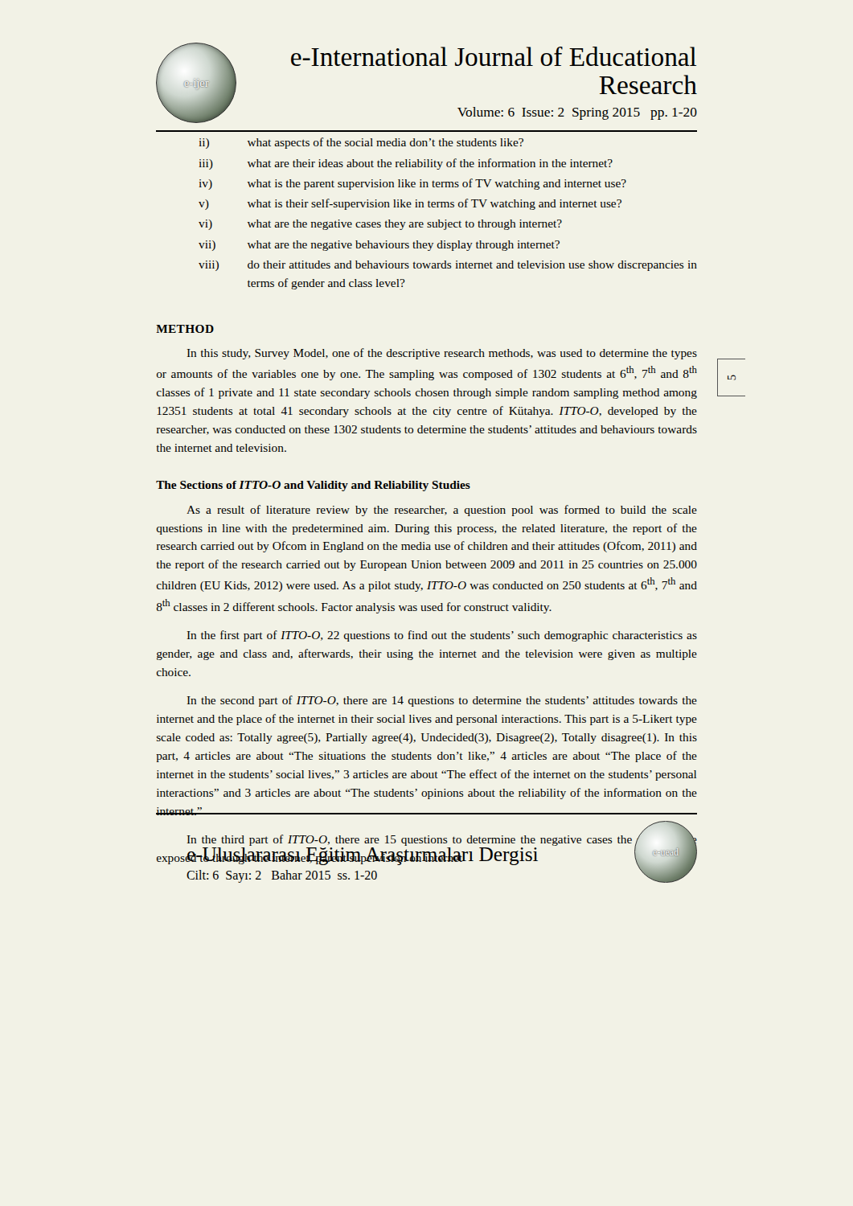e-ijer
e-International Journal of Educational Research
Volume: 6 Issue: 2 Spring 2015 pp. 1-20
ii) what aspects of the social media don’t the students like?
iii) what are their ideas about the reliability of the information in the internet?
iv) what is the parent supervision like in terms of TV watching and internet use?
v) what is their self-supervision like in terms of TV watching and internet use?
vi) what are the negative cases they are subject to through internet?
vii) what are the negative behaviours they display through internet?
viii) do their attitudes and behaviours towards internet and television use show discrepancies in terms of gender and class level?
METHOD
In this study, Survey Model, one of the descriptive research methods, was used to determine the types or amounts of the variables one by one. The sampling was composed of 1302 students at 6th, 7th and 8th classes of 1 private and 11 state secondary schools chosen through simple random sampling method among 12351 students at total 41 secondary schools at the city centre of Kütahya. ITTO-O, developed by the researcher, was conducted on these 1302 students to determine the students’ attitudes and behaviours towards the internet and television.
The Sections of ITTO-O and Validity and Reliability Studies
As a result of literature review by the researcher, a question pool was formed to build the scale questions in line with the predetermined aim. During this process, the related literature, the report of the research carried out by Ofcom in England on the media use of children and their attitudes (Ofcom, 2011) and the report of the research carried out by European Union between 2009 and 2011 in 25 countries on 25.000 children (EU Kids, 2012) were used. As a pilot study, ITTO-O was conducted on 250 students at 6th, 7th and 8th classes in 2 different schools. Factor analysis was used for construct validity.
In the first part of ITTO-O, 22 questions to find out the students’ such demographic characteristics as gender, age and class and, afterwards, their using the internet and the television were given as multiple choice.
In the second part of ITTO-O, there are 14 questions to determine the students’ attitudes towards the internet and the place of the internet in their social lives and personal interactions. This part is a 5-Likert type scale coded as: Totally agree(5), Partially agree(4), Undecided(3), Disagree(2), Totally disagree(1). In this part, 4 articles are about “The situations the students don’t like,” 4 articles are about “The place of the internet in the students’ social lives,” 3 articles are about “The effect of the internet on the students’ personal interactions” and 3 articles are about “The students’ opinions about the reliability of the information on the internet.”
In the third part of ITTO-O, there are 15 questions to determine the negative cases the students are exposed to through the internet, parent supervision on internet
5
e-Uluslararası Eğitim Araştırmaları Dergisi
Cilt: 6 Sayı: 2 Bahar 2015 ss. 1-20
e-uead